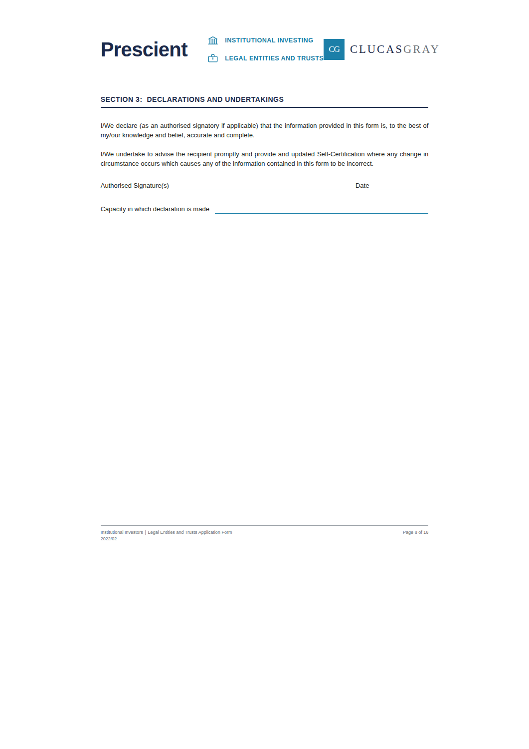Prescient
INSTITUTIONAL INVESTING
LEGAL ENTITIES AND TRUSTS
CG
CLUCASGRAY
SECTION 3: DECLARATIONS AND UNDERTAKINGS
I/We declare (as an authorised signatory if applicable) that the information provided in this form is, to the best of my/our knowledge and belief, accurate and complete.
I/We undertake to advise the recipient promptly and provide and updated Self-Certification where any change in circumstance occurs which causes any of the information contained in this form to be incorrect.
Authorised Signature(s) Date
Capacity in which declaration is made
Institutional Investors|Legal Entities and Trusts Application Form
2022/02
Page 8 of 16